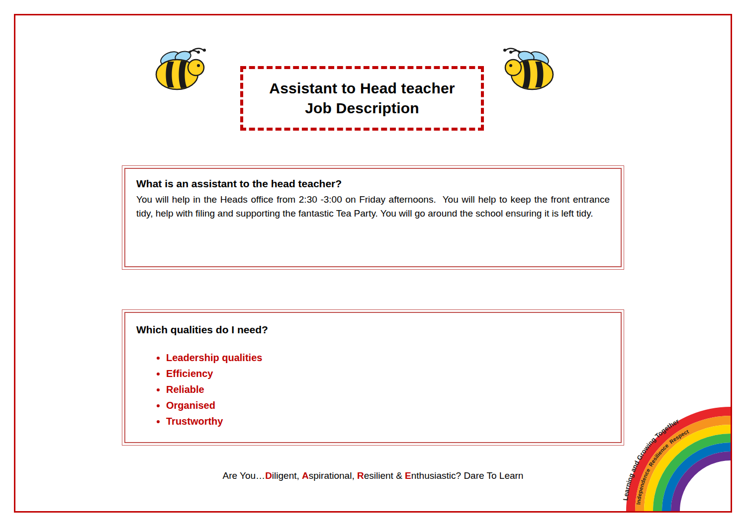Assistant to Head teacher
Job Description
What is an assistant to the head teacher?
You will help in the Heads office from 2:30 -3:00 on Friday afternoons. You will help to keep the front entrance tidy, help with filing and supporting the fantastic Tea Party. You will go around the school ensuring it is left tidy.
Which qualities do I need?
Leadership qualities
Efficiency
Reliable
Organised
Trustworthy
Are You…Diligent, Aspirational, Resilient & Enthusiastic? Dare To Learn
Learning and Growing Together Independence Resilience Respect